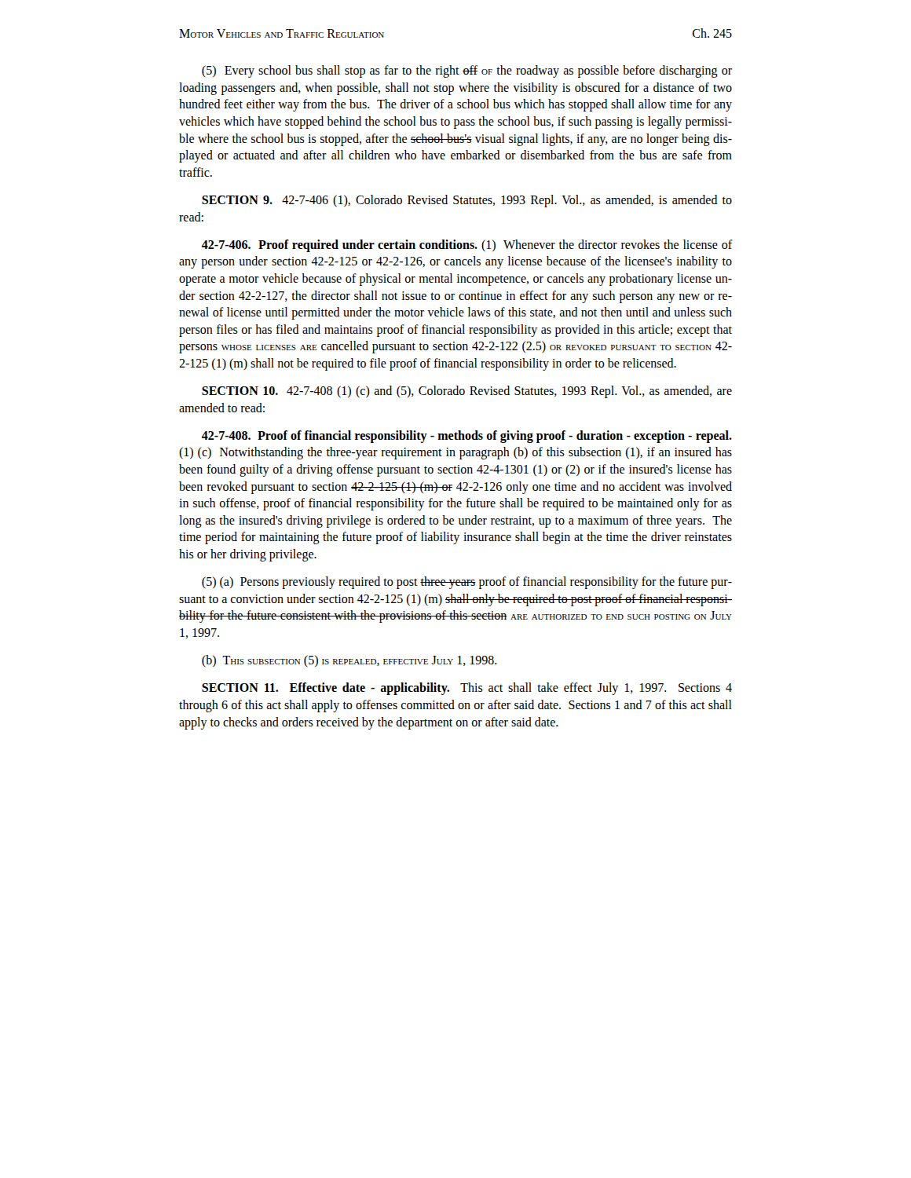Motor Vehicles and Traffic Regulation Ch. 245
(5) Every school bus shall stop as far to the right off of the roadway as possible before discharging or loading passengers and, when possible, shall not stop where the visibility is obscured for a distance of two hundred feet either way from the bus. The driver of a school bus which has stopped shall allow time for any vehicles which have stopped behind the school bus to pass the school bus, if such passing is legally permissible where the school bus is stopped, after the school bus's visual signal lights, if any, are no longer being displayed or actuated and after all children who have embarked or disembarked from the bus are safe from traffic.
SECTION 9. 42-7-406 (1), Colorado Revised Statutes, 1993 Repl. Vol., as amended, is amended to read:
42-7-406. Proof required under certain conditions. (1) Whenever the director revokes the license of any person under section 42-2-125 or 42-2-126, or cancels any license because of the licensee's inability to operate a motor vehicle because of physical or mental incompetence, or cancels any probationary license under section 42-2-127, the director shall not issue to or continue in effect for any such person any new or renewal of license until permitted under the motor vehicle laws of this state, and not then until and unless such person files or has filed and maintains proof of financial responsibility as provided in this article; except that persons whose licenses are cancelled pursuant to section 42-2-122 (2.5) or revoked pursuant to section 42-2-125 (1) (m) shall not be required to file proof of financial responsibility in order to be relicensed.
SECTION 10. 42-7-408 (1) (c) and (5), Colorado Revised Statutes, 1993 Repl. Vol., as amended, are amended to read:
42-7-408. Proof of financial responsibility - methods of giving proof - duration - exception - repeal. (1) (c) Notwithstanding the three-year requirement in paragraph (b) of this subsection (1), if an insured has been found guilty of a driving offense pursuant to section 42-4-1301 (1) or (2) or if the insured's license has been revoked pursuant to section 42-2-125 (1) (m) or 42-2-126 only one time and no accident was involved in such offense, proof of financial responsibility for the future shall be required to be maintained only for as long as the insured's driving privilege is ordered to be under restraint, up to a maximum of three years. The time period for maintaining the future proof of liability insurance shall begin at the time the driver reinstates his or her driving privilege.
(5) (a) Persons previously required to post three years proof of financial responsibility for the future pursuant to a conviction under section 42-2-125 (1) (m) shall only be required to post proof of financial responsibility for the future consistent with the provisions of this section are authorized to end such posting on July 1, 1997.
(b) This subsection (5) is repealed, effective July 1, 1998.
SECTION 11. Effective date - applicability. This act shall take effect July 1, 1997. Sections 4 through 6 of this act shall apply to offenses committed on or after said date. Sections 1 and 7 of this act shall apply to checks and orders received by the department on or after said date.